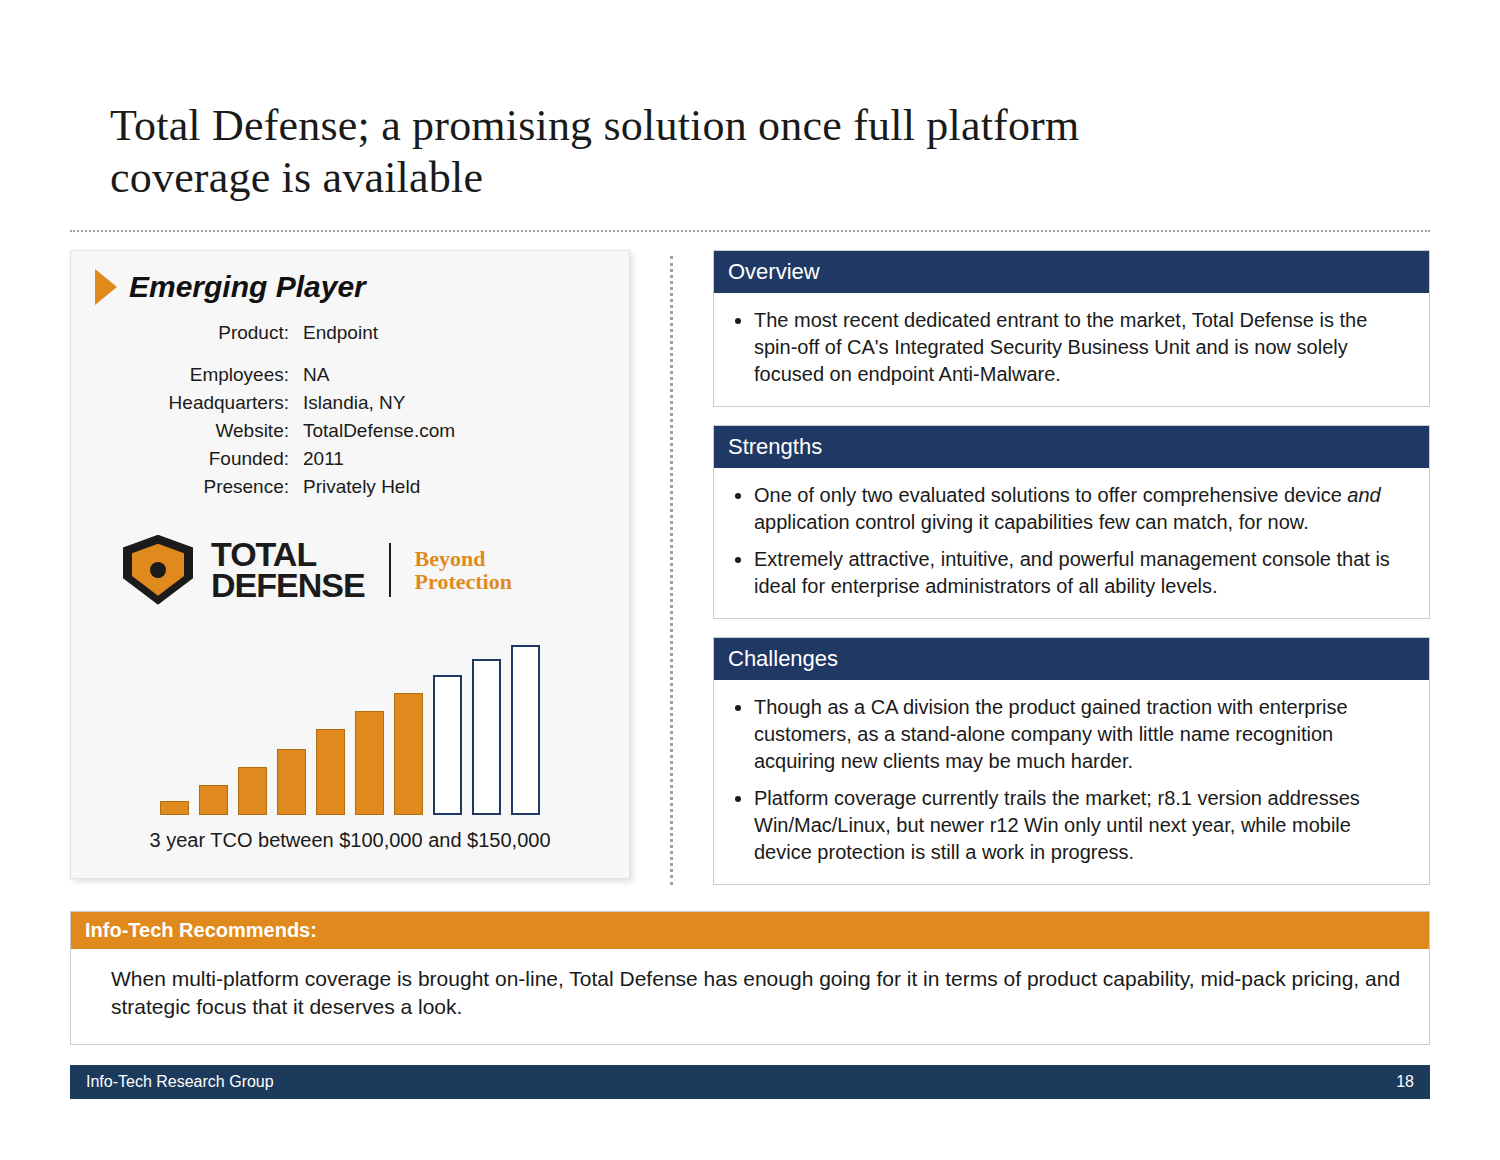Total Defense; a promising solution once full platform
coverage is available
Emerging Player
| Product: | Endpoint |
| Employees: | NA |
| Headquarters: | Islandia, NY |
| Website: | TotalDefense.com |
| Founded: | 2011 |
| Presence: | Privately Held |
TOTAL
DEFENSE
Beyond
Protection
3 year TCO between $100,000 and $150,000
Overview
The most recent dedicated entrant to the market, Total Defense is the spin-off of CA's Integrated Security Business Unit and is now solely focused on endpoint Anti-Malware.
Strengths
One of only two evaluated solutions to offer comprehensive device and application control giving it capabilities few can match, for now.
Extremely attractive, intuitive, and powerful management console that is ideal for enterprise administrators of all ability levels.
Challenges
Though as a CA division the product gained traction with enterprise customers, as a stand-alone company with little name recognition acquiring new clients may be much harder.
Platform coverage currently trails the market; r8.1 version addresses Win/Mac/Linux, but newer r12 Win only until next year, while mobile device protection is still a work in progress.
Info-Tech Recommends:
When multi-platform coverage is brought on-line, Total Defense has enough going for it in terms of product capability, mid-pack pricing, and strategic focus that it deserves a look.
Info-Tech Research Group 18